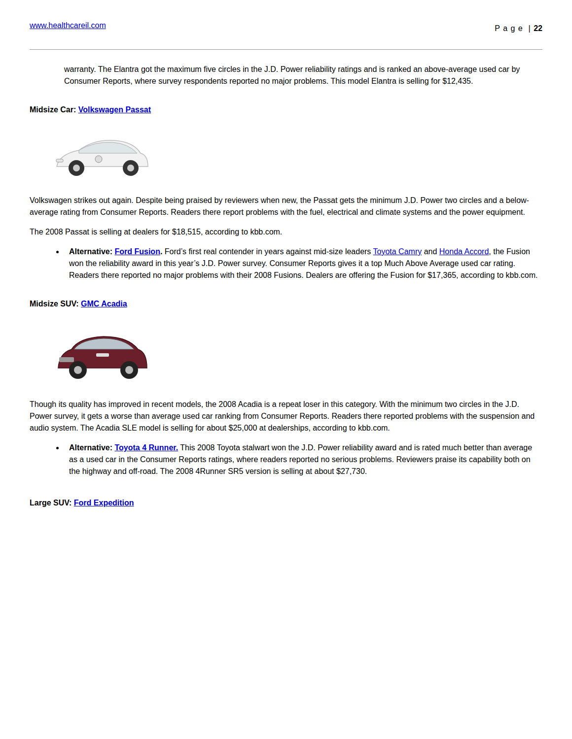www.healthcareil.com
P a g e | 22
warranty. The Elantra got the maximum five circles in the J.D. Power reliability ratings and is ranked an above-average used car by Consumer Reports, where survey respondents reported no major problems. This model Elantra is selling for $12,435.
Midsize Car: Volkswagen Passat
Volkswagen strikes out again. Despite being praised by reviewers when new, the Passat gets the minimum J.D. Power two circles and a below-average rating from Consumer Reports. Readers there report problems with the fuel, electrical and climate systems and the power equipment.
The 2008 Passat is selling at dealers for $18,515, according to kbb.com.
Alternative: Ford Fusion. Ford’s first real contender in years against mid-size leaders Toyota Camry and Honda Accord, the Fusion won the reliability award in this year’s J.D. Power survey. Consumer Reports gives it a top Much Above Average used car rating. Readers there reported no major problems with their 2008 Fusions. Dealers are offering the Fusion for $17,365, according to kbb.com.
Midsize SUV: GMC Acadia
Though its quality has improved in recent models, the 2008 Acadia is a repeat loser in this category. With the minimum two circles in the J.D. Power survey, it gets a worse than average used car ranking from Consumer Reports. Readers there reported problems with the suspension and audio system. The Acadia SLE model is selling for about $25,000 at dealerships, according to kbb.com.
Alternative: Toyota 4 Runner. This 2008 Toyota stalwart won the J.D. Power reliability award and is rated much better than average as a used car in the Consumer Reports ratings, where readers reported no serious problems. Reviewers praise its capability both on the highway and off-road. The 2008 4Runner SR5 version is selling at about $27,730.
Large SUV: Ford Expedition